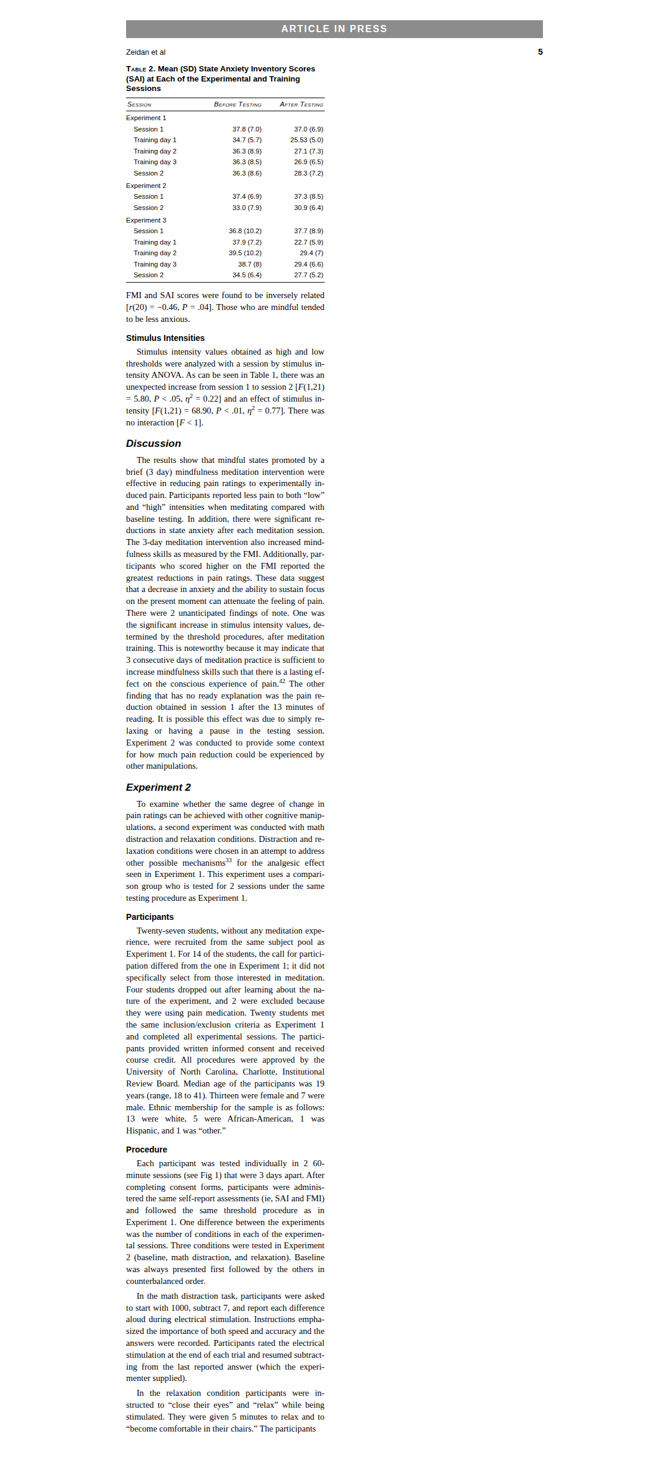ARTICLE IN PRESS
Zeidan et al 5
Table 2. Mean (SD) State Anxiety Inventory Scores (SAI) at Each of the Experimental and Training Sessions
| Session | Before Testing | After Testing |
| --- | --- | --- |
| Experiment 1 |
| Session 1 | 37.8 (7.0) | 37.0 (6.9) |
| Training day 1 | 34.7 (5.7) | 25.53 (5.0) |
| Training day 2 | 36.3 (8.9) | 27.1 (7.3) |
| Training day 3 | 36.3 (8.5) | 26.9 (6.5) |
| Session 2 | 36.3 (8.6) | 28.3 (7.2) |
| Experiment 2 |
| Session 1 | 37.4 (6.9) | 37.3 (8.5) |
| Session 2 | 33.0 (7.9) | 30.9 (6.4) |
| Experiment 3 |
| Session 1 | 36.8 (10.2) | 37.7 (8.9) |
| Training day 1 | 37.9 (7.2) | 22.7 (5.9) |
| Training day 2 | 39.5 (10.2) | 29.4 (7) |
| Training day 3 | 38.7 (8) | 29.4 (6.6) |
| Session 2 | 34.5 (6.4) | 27.7 (5.2) |
FMI and SAI scores were found to be inversely related [r(20) = −0.46, P = .04]. Those who are mindful tended to be less anxious.
Stimulus Intensities
Stimulus intensity values obtained as high and low thresholds were analyzed with a session by stimulus intensity ANOVA. As can be seen in Table 1, there was an unexpected increase from session 1 to session 2 [F(1,21) = 5.80, P < .05, η2 = 0.22] and an effect of stimulus intensity [F(1,21) = 68.90, P < .01, η2 = 0.77]. There was no interaction [F < 1].
Discussion
The results show that mindful states promoted by a brief (3 day) mindfulness meditation intervention were effective in reducing pain ratings to experimentally induced pain. Participants reported less pain to both “low” and “high” intensities when meditating compared with baseline testing. In addition, there were significant reductions in state anxiety after each meditation session. The 3-day meditation intervention also increased mindfulness skills as measured by the FMI. Additionally, participants who scored higher on the FMI reported the greatest reductions in pain ratings. These data suggest that a decrease in anxiety and the ability to sustain focus on the present moment can attenuate the feeling of pain. There were 2 unanticipated findings of note. One was the significant increase in stimulus intensity values, determined by the threshold procedures, after meditation training. This is noteworthy because it may indicate that 3 consecutive days of meditation practice is sufficient to increase mindfulness skills such that there is a lasting effect on the conscious experience of pain.42 The other finding that has no ready explanation was the pain reduction obtained in session 1 after the 13 minutes of reading. It is possible this effect was due to simply relaxing or having a pause in the testing session. Experiment 2 was conducted to provide some context for how much pain reduction could be experienced by other manipulations.
Experiment 2
To examine whether the same degree of change in pain ratings can be achieved with other cognitive manipulations, a second experiment was conducted with math distraction and relaxation conditions. Distraction and relaxation conditions were chosen in an attempt to address other possible mechanisms33 for the analgesic effect seen in Experiment 1. This experiment uses a comparison group who is tested for 2 sessions under the same testing procedure as Experiment 1.
Participants
Twenty-seven students, without any meditation experience, were recruited from the same subject pool as Experiment 1. For 14 of the students, the call for participation differed from the one in Experiment 1; it did not specifically select from those interested in meditation. Four students dropped out after learning about the nature of the experiment, and 2 were excluded because they were using pain medication. Twenty students met the same inclusion/exclusion criteria as Experiment 1 and completed all experimental sessions. The participants provided written informed consent and received course credit. All procedures were approved by the University of North Carolina, Charlotte, Institutional Review Board. Median age of the participants was 19 years (range, 18 to 41). Thirteen were female and 7 were male. Ethnic membership for the sample is as follows: 13 were white, 5 were African-American, 1 was Hispanic, and 1 was “other.”
Procedure
Each participant was tested individually in 2 60-minute sessions (see Fig 1) that were 3 days apart. After completing consent forms, participants were administered the same self-report assessments (ie, SAI and FMI) and followed the same threshold procedure as in Experiment 1. One difference between the experiments was the number of conditions in each of the experimental sessions. Three conditions were tested in Experiment 2 (baseline, math distraction, and relaxation). Baseline was always presented first followed by the others in counterbalanced order.
In the math distraction task, participants were asked to start with 1000, subtract 7, and report each difference aloud during electrical stimulation. Instructions emphasized the importance of both speed and accuracy and the answers were recorded. Participants rated the electrical stimulation at the end of each trial and resumed subtracting from the last reported answer (which the experimenter supplied).
In the relaxation condition participants were instructed to “close their eyes” and “relax” while being stimulated. They were given 5 minutes to relax and to “become comfortable in their chairs.” The participants